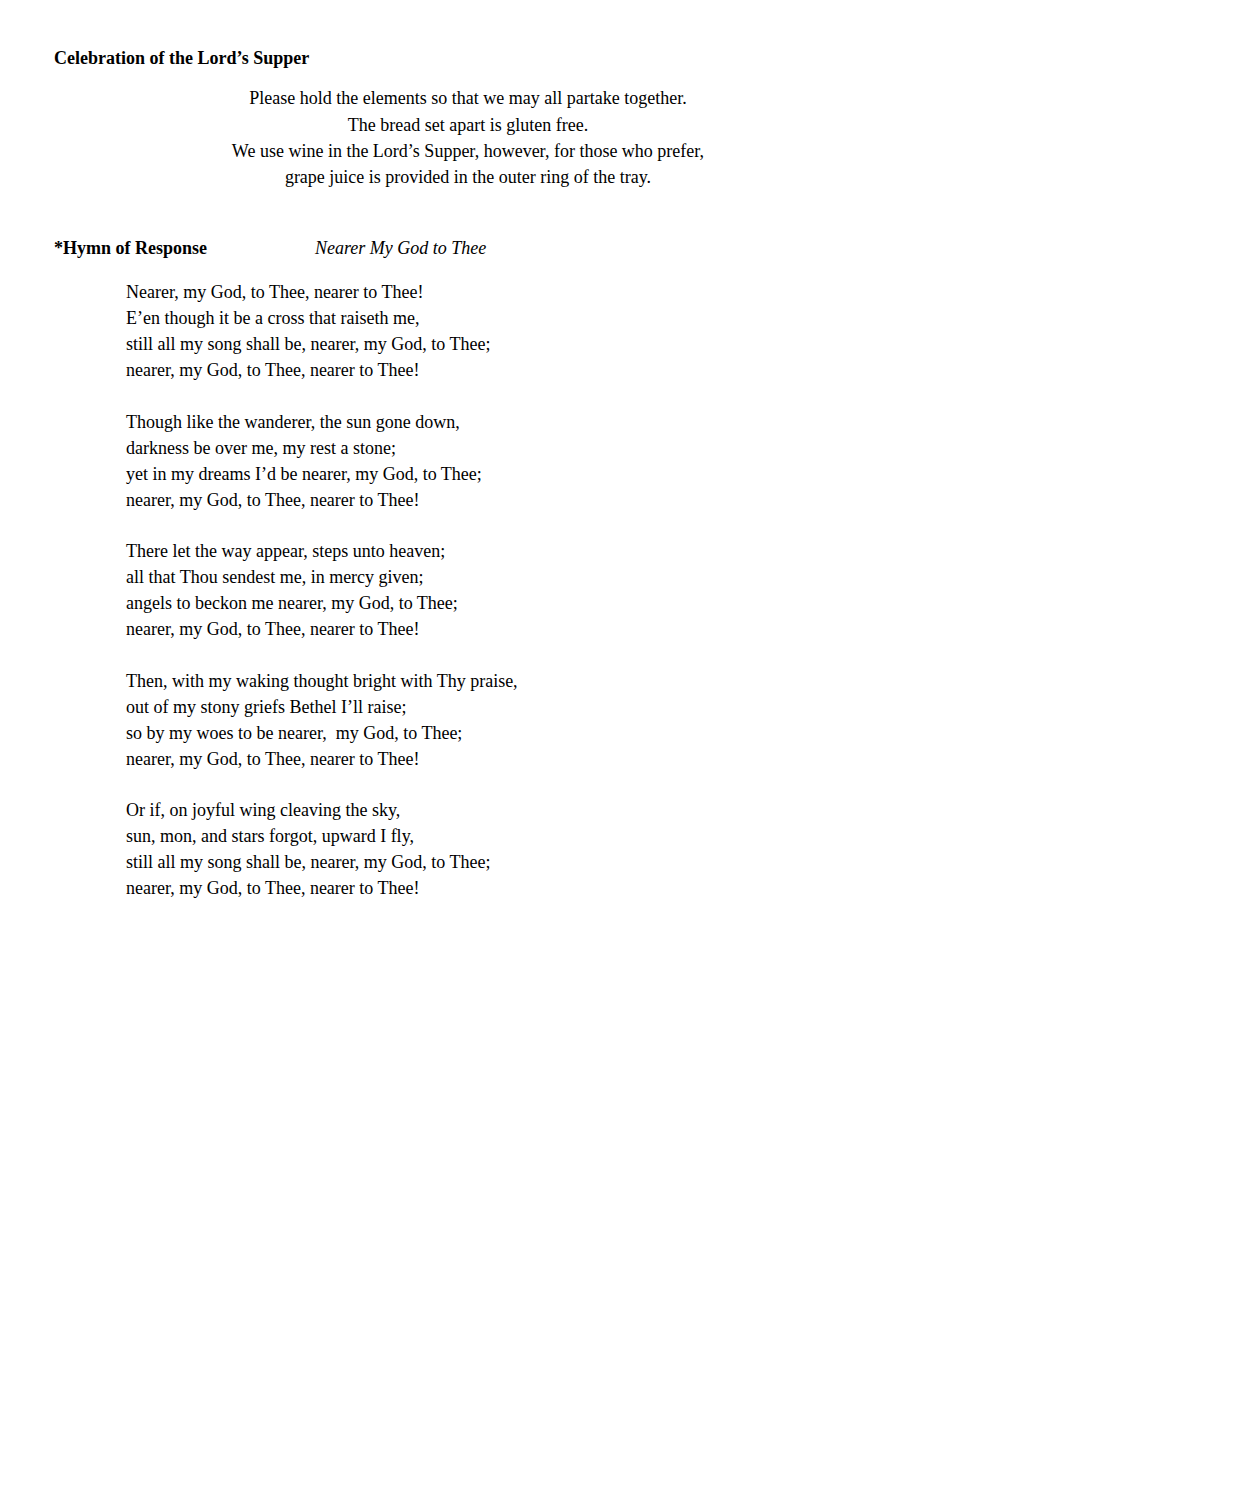Celebration of the Lord’s Supper
Please hold the elements so that we may all partake together.
The bread set apart is gluten free.
We use wine in the Lord’s Supper, however, for those who prefer,
grape juice is provided in the outer ring of the tray.
*Hymn of Response Nearer My God to Thee
Nearer, my God, to Thee, nearer to Thee!
E’en though it be a cross that raiseth me,
still all my song shall be, nearer, my God, to Thee;
nearer, my God, to Thee, nearer to Thee!
Though like the wanderer, the sun gone down,
darkness be over me, my rest a stone;
yet in my dreams I’d be nearer, my God, to Thee;
nearer, my God, to Thee, nearer to Thee!
There let the way appear, steps unto heaven;
all that Thou sendest me, in mercy given;
angels to beckon me nearer, my God, to Thee;
nearer, my God, to Thee, nearer to Thee!
Then, with my waking thought bright with Thy praise,
out of my stony griefs Bethel I’ll raise;
so by my woes to be nearer, my God, to Thee;
nearer, my God, to Thee, nearer to Thee!
Or if, on joyful wing cleaving the sky,
sun, mon, and stars forgot, upward I fly,
still all my song shall be, nearer, my God, to Thee;
nearer, my God, to Thee, nearer to Thee!